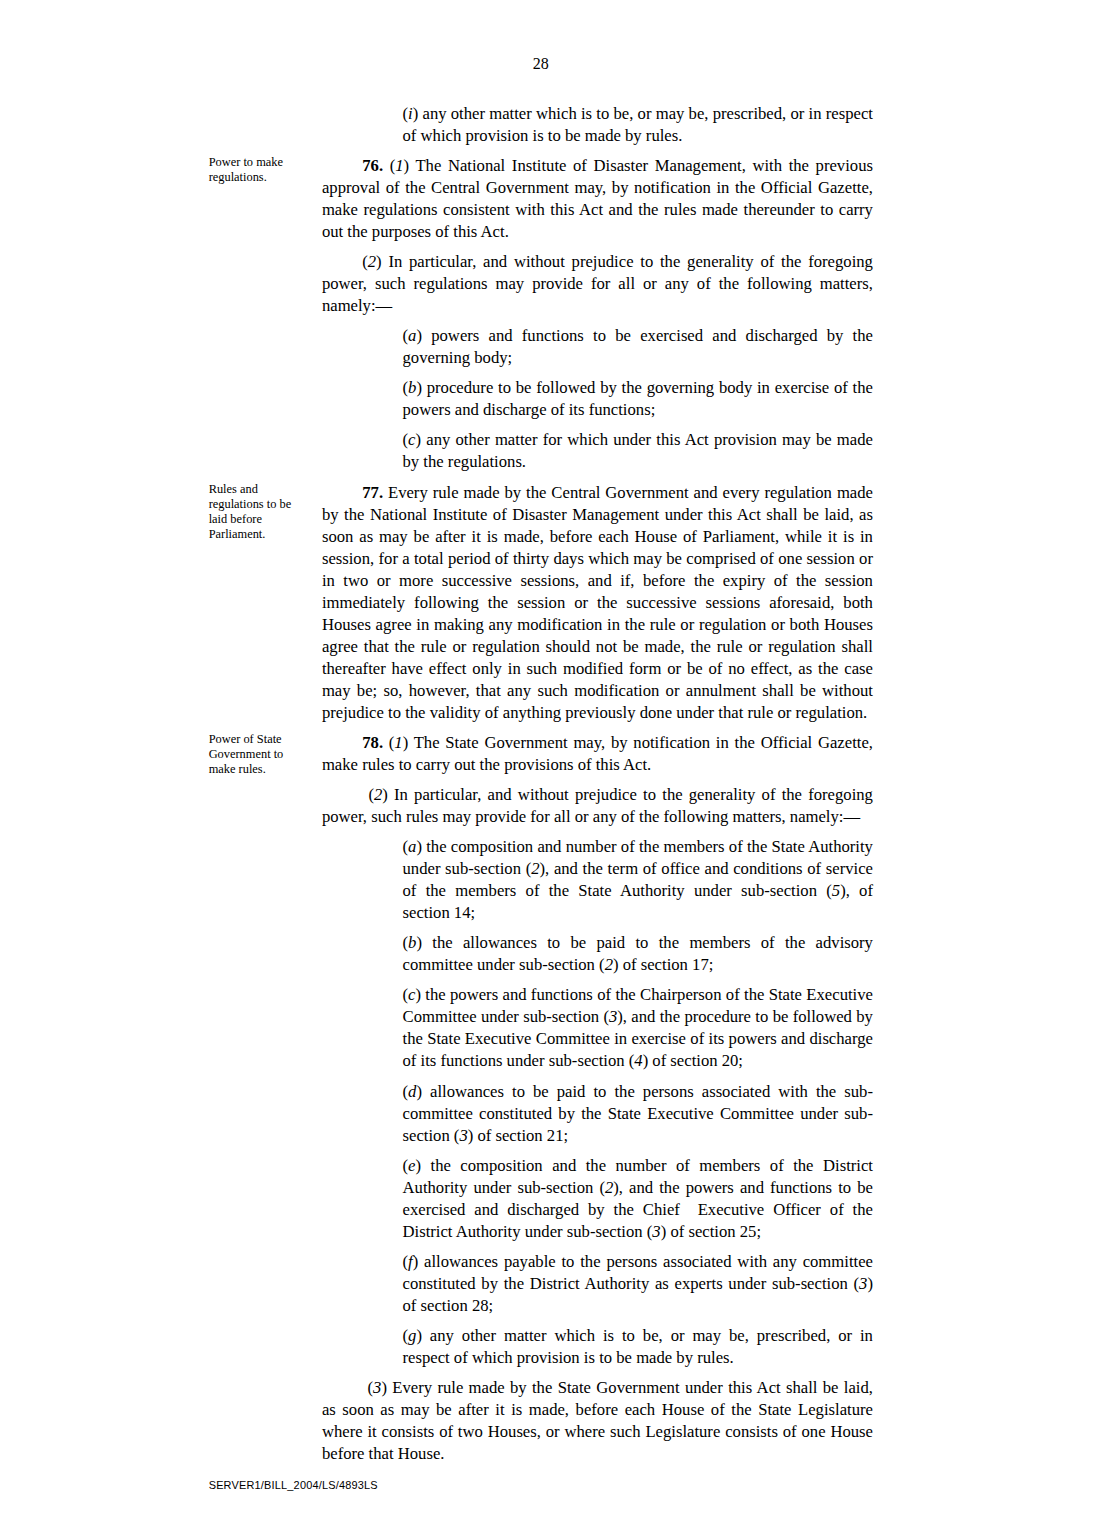28
(i) any other matter which is to be, or may be, prescribed, or in respect of which provision is to be made by rules.
Power to make regulations.
76. (1) The National Institute of Disaster Management, with the previous approval of the Central Government may, by notification in the Official Gazette, make regulations consistent with this Act and the rules made thereunder to carry out the purposes of this Act.
(2) In particular, and without prejudice to the generality of the foregoing power, such regulations may provide for all or any of the following matters, namely:—
(a) powers and functions to be exercised and discharged by the governing body;
(b) procedure to be followed by the governing body in exercise of the powers and discharge of its functions;
(c) any other matter for which under this Act provision may be made by the regulations.
Rules and regulations to be laid before Parliament.
77. Every rule made by the Central Government and every regulation made by the National Institute of Disaster Management under this Act shall be laid, as soon as may be after it is made, before each House of Parliament, while it is in session, for a total period of thirty days which may be comprised of one session or in two or more successive sessions, and if, before the expiry of the session immediately following the session or the successive sessions aforesaid, both Houses agree in making any modification in the rule or regulation or both Houses agree that the rule or regulation should not be made, the rule or regulation shall thereafter have effect only in such modified form or be of no effect, as the case may be; so, however, that any such modification or annulment shall be without prejudice to the validity of anything previously done under that rule or regulation.
Power of State Government to make rules.
78. (1) The State Government may, by notification in the Official Gazette, make rules to carry out the provisions of this Act.
(2) In particular, and without prejudice to the generality of the foregoing power, such rules may provide for all or any of the following matters, namely:—
(a) the composition and number of the members of the State Authority under sub-section (2), and the term of office and conditions of service of the members of the State Authority under sub-section (5), of section 14;
(b) the allowances to be paid to the members of the advisory committee under sub-section (2) of section 17;
(c) the powers and functions of the Chairperson of the State Executive Committee under sub-section (3), and the procedure to be followed by the State Executive Committee in exercise of its powers and discharge of its functions under sub-section (4) of section 20;
(d) allowances to be paid to the persons associated with the sub-committee constituted by the State Executive Committee under sub-section (3) of section 21;
(e) the composition and the number of members of the District Authority under sub-section (2), and the powers and functions to be exercised and discharged by the Chief Executive Officer of the District Authority under sub-section (3) of section 25;
(f) allowances payable to the persons associated with any committee constituted by the District Authority as experts under sub-section (3) of section 28;
(g) any other matter which is to be, or may be, prescribed, or in respect of which provision is to be made by rules.
(3) Every rule made by the State Government under this Act shall be laid, as soon as may be after it is made, before each House of the State Legislature where it consists of two Houses, or where such Legislature consists of one House before that House.
SERVER1/BILL_2004/LS/4893LS